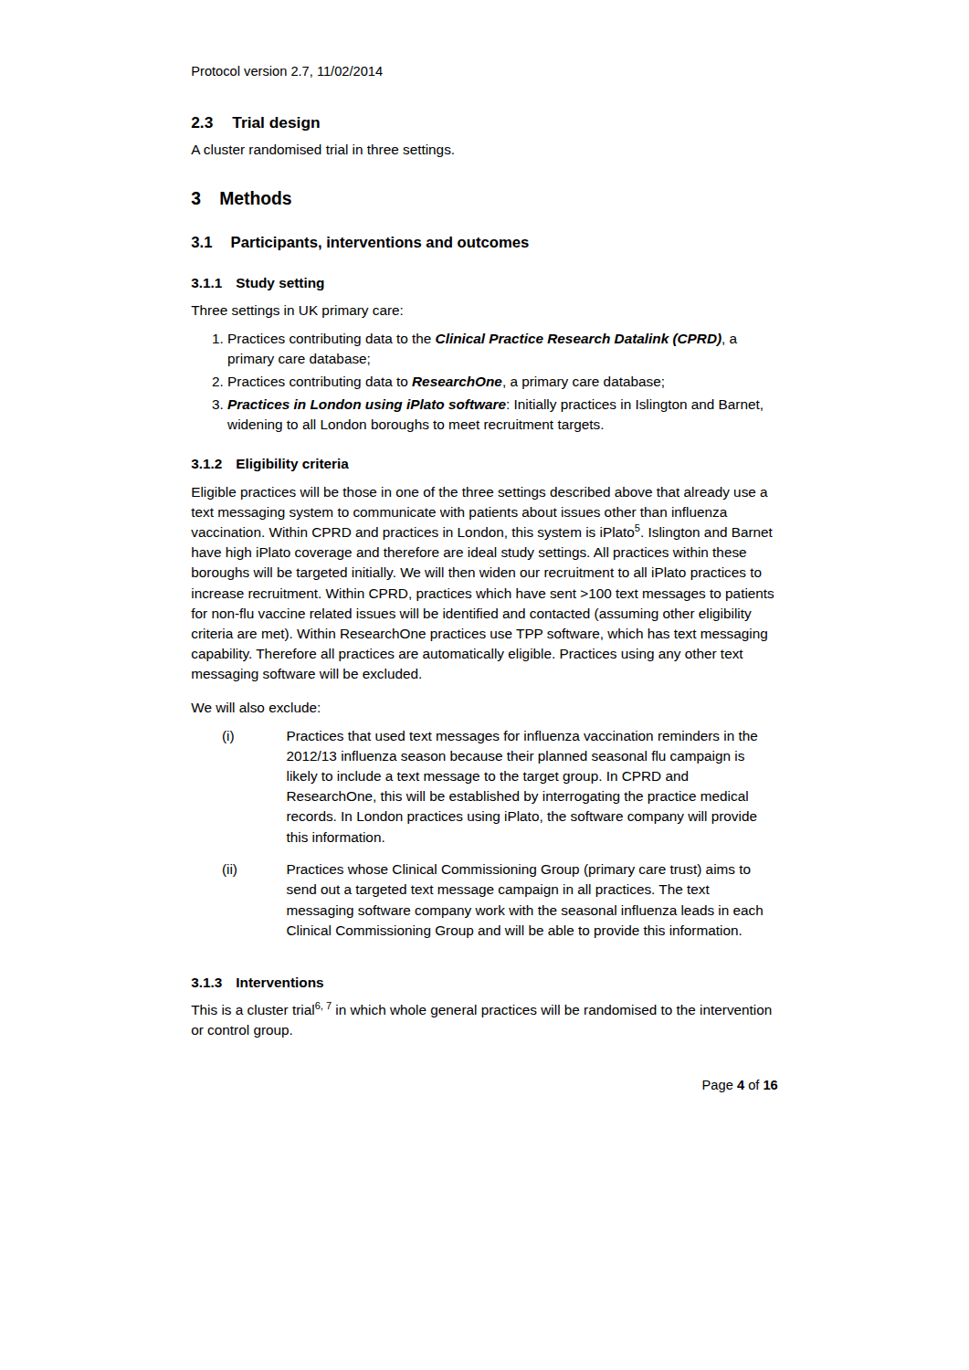Protocol version 2.7, 11/02/2014
2.3 Trial design
A cluster randomised trial in three settings.
3 Methods
3.1 Participants, interventions and outcomes
3.1.1 Study setting
Three settings in UK primary care:
Practices contributing data to the Clinical Practice Research Datalink (CPRD), a primary care database;
Practices contributing data to ResearchOne, a primary care database;
Practices in London using iPlato software: Initially practices in Islington and Barnet, widening to all London boroughs to meet recruitment targets.
3.1.2 Eligibility criteria
Eligible practices will be those in one of the three settings described above that already use a text messaging system to communicate with patients about issues other than influenza vaccination. Within CPRD and practices in London, this system is iPlato5. Islington and Barnet have high iPlato coverage and therefore are ideal study settings. All practices within these boroughs will be targeted initially. We will then widen our recruitment to all iPlato practices to increase recruitment. Within CPRD, practices which have sent >100 text messages to patients for non-flu vaccine related issues will be identified and contacted (assuming other eligibility criteria are met). Within ResearchOne practices use TPP software, which has text messaging capability. Therefore all practices are automatically eligible. Practices using any other text messaging software will be excluded.
We will also exclude:
| (i) | Practices that used text messages for influenza vaccination reminders in the 2012/13 influenza season because their planned seasonal flu campaign is likely to include a text message to the target group. In CPRD and ResearchOne, this will be established by interrogating the practice medical records. In London practices using iPlato, the software company will provide this information. |
| (ii) | Practices whose Clinical Commissioning Group (primary care trust) aims to send out a targeted text message campaign in all practices. The text messaging software company work with the seasonal influenza leads in each Clinical Commissioning Group and will be able to provide this information. |
3.1.3 Interventions
This is a cluster trial6, 7 in which whole general practices will be randomised to the intervention or control group.
Page 4 of 16